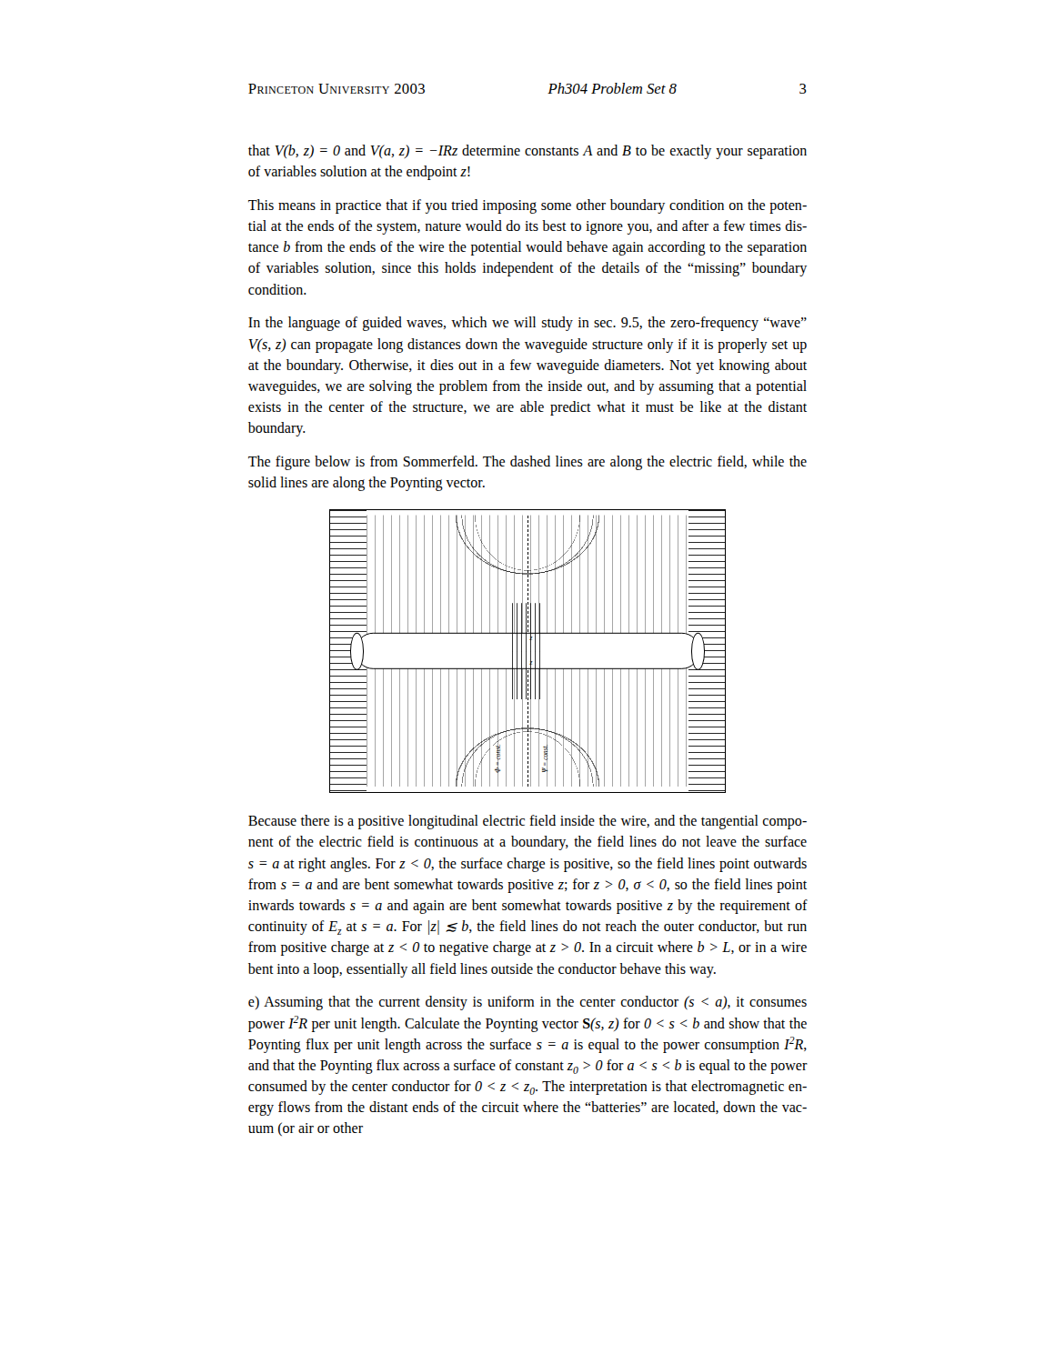Princeton University 2003 Ph304 Problem Set 8 3
that V(b, z) = 0 and V(a, z) = −IRz determine constants A and B to be exactly your separation of variables solution at the endpoint z!
This means in practice that if you tried imposing some other boundary condition on the potential at the ends of the system, nature would do its best to ignore you, and after a few times distance b from the ends of the wire the potential would behave again according to the separation of variables solution, since this holds independent of the details of the “missing” boundary condition.
In the language of guided waves, which we will study in sec. 9.5, the zero-frequency “wave” V(s, z) can propagate long distances down the waveguide structure only if it is properly set up at the boundary. Otherwise, it dies out in a few waveguide diameters. Not yet knowing about waveguides, we are solving the problem from the inside out, and by assuming that a potential exists in the center of the structure, we are able predict what it must be like at the distant boundary.
The figure below is from Sommerfeld. The dashed lines are along the electric field, while the solid lines are along the Poynting vector.
z z Φ = const. Ψ = const.
Because there is a positive longitudinal electric field inside the wire, and the tangential component of the electric field is continuous at a boundary, the field lines do not leave the surface s = a at right angles. For z < 0, the surface charge is positive, so the field lines point outwards from s = a and are bent somewhat towards positive z; for z > 0, σ < 0, so the field lines point inwards towards s = a and again are bent somewhat towards positive z by the requirement of continuity of Ez at s = a. For |z| ≲ b, the field lines do not reach the outer conductor, but run from positive charge at z < 0 to negative charge at z > 0. In a circuit where b > L, or in a wire bent into a loop, essentially all field lines outside the conductor behave this way.
e) Assuming that the current density is uniform in the center conductor (s < a), it consumes power I2R per unit length. Calculate the Poynting vector S(s, z) for 0 < s < b and show that the Poynting flux per unit length across the surface s = a is equal to the power consumption I2R, and that the Poynting flux across a surface of constant z0 > 0 for a < s < b is equal to the power consumed by the center conductor for 0 < z < z0. The interpretation is that electromagnetic energy flows from the distant ends of the circuit where the “batteries” are located, down the vacuum (or air or other